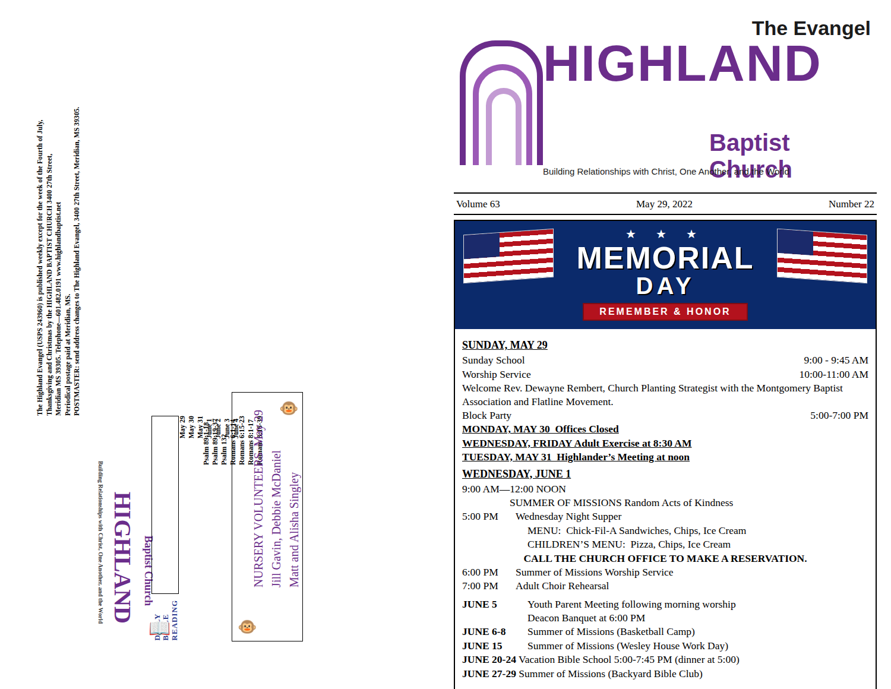The Highland Evangel (USPS 243960) is published weekly except for the week of the Fourth of July,
Thanksgiving and Christmas by the HIGHLAND BAPTIST CHURCH 3400 27th Street,
Meridian MS 39305. Telephone—601.482.0191 www.highlandbaptist.net
Periodical postage paid at Meridian, MS.
POSTMASTER: send address changes to The Highland Evangel, 3400 27th Street, Meridian, MS 39305.
HIGHLAND
Baptist Church
Building Relationships with Christ, One Another, and the World
DAILY
BIBLE
READING
📖
May 29
May 30
May 31
June 1
June 2
June 3
June 4
Psalm 89:1-18
Psalm 89:19-37
Psalm 132
Romans 6:1-14
Romans 6:15-23
Romans 8:1-17
Romans 8:18-39
NURSERY VOLUNTEERS May 29
Jill Gavin, Debbie McDaniel
Matt and Alisha Singley
🐵
🐵
The Evangel
HIGHLAND
Baptist Church
Building Relationships with Christ, One Another, and the World
Volume 63 May 29, 2022 Number 22
★ ★ ★
MEMORIAL
DAY
REMEMBER & HONOR
SUNDAY, MAY 29
Sunday School 9:00 - 9:45 AM
Worship Service 10:00-11:00 AM
Welcome Rev. Dewayne Rembert, Church Planting Strategist with the Montgomery Baptist Association and Flatline Movement.
Block Party 5:00-7:00 PM
MONDAY, MAY 30 Offices Closed
WEDNESDAY, FRIDAY Adult Exercise at 8:30 AM
TUESDAY, MAY 31 Highlander’s Meeting at noon
WEDNESDAY, JUNE 1
9:00 AM—12:00 NOON
SUMMER OF MISSIONS Random Acts of Kindness
5:00 PMWednesday Night Supper
MENU: Chick-Fil-A Sandwiches, Chips, Ice Cream
CHILDREN’S MENU: Pizza, Chips, Ice Cream
CALL THE CHURCH OFFICE TO MAKE A RESERVATION.
6:00 PMSummer of Missions Worship Service
7:00 PMAdult Choir Rehearsal
JUNE 5 Youth Parent Meeting following morning worship
Deacon Banquet at 6:00 PM
JUNE 6-8 Summer of Missions (Basketball Camp)
JUNE 15 Summer of Missions (Wesley House Work Day)
JUNE 20-24 Vacation Bible School 5:00-7:45 PM (dinner at 5:00)
JUNE 27-29 Summer of Missions (Backyard Bible Club)